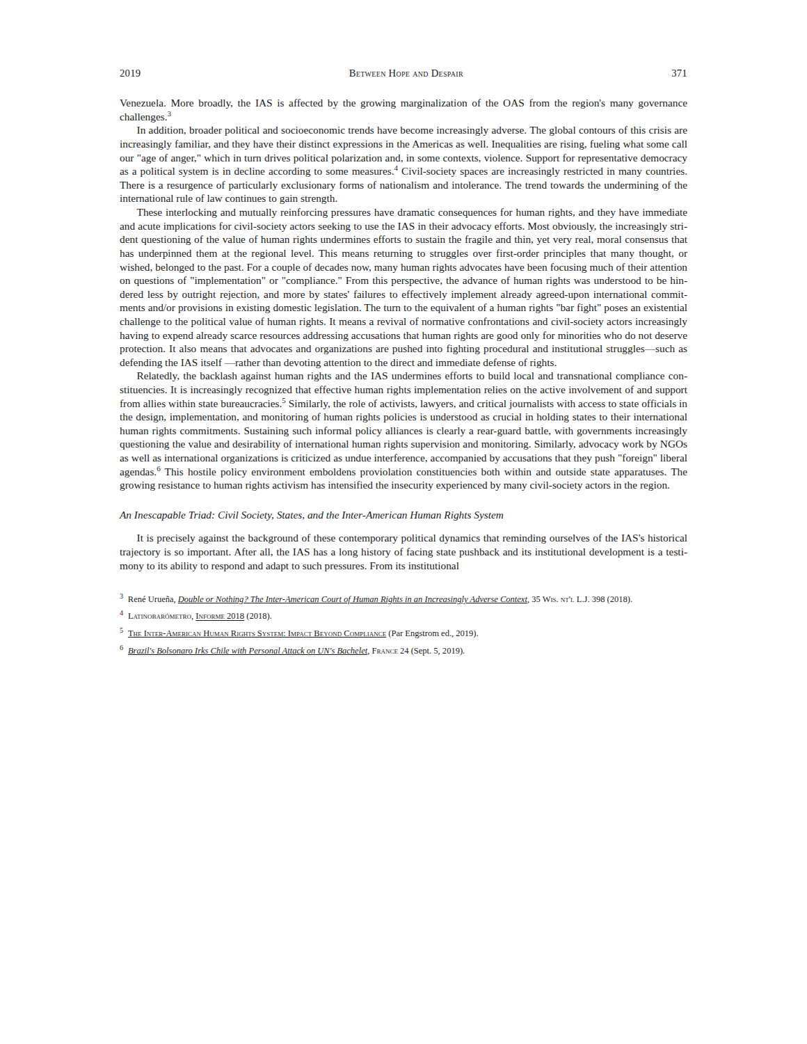2019 Between Hope and Despair 371
Venezuela. More broadly, the IAS is affected by the growing marginalization of the OAS from the region's many governance challenges.3
In addition, broader political and socioeconomic trends have become increasingly adverse. The global contours of this crisis are increasingly familiar, and they have their distinct expressions in the Americas as well. Inequalities are rising, fueling what some call our "age of anger," which in turn drives political polarization and, in some contexts, violence. Support for representative democracy as a political system is in decline according to some measures.4 Civil-society spaces are increasingly restricted in many countries. There is a resurgence of particularly exclusionary forms of nationalism and intolerance. The trend towards the undermining of the international rule of law continues to gain strength.
These interlocking and mutually reinforcing pressures have dramatic consequences for human rights, and they have immediate and acute implications for civil-society actors seeking to use the IAS in their advocacy efforts. Most obviously, the increasingly strident questioning of the value of human rights undermines efforts to sustain the fragile and thin, yet very real, moral consensus that has underpinned them at the regional level. This means returning to struggles over first-order principles that many thought, or wished, belonged to the past. For a couple of decades now, many human rights advocates have been focusing much of their attention on questions of "implementation" or "compliance." From this perspective, the advance of human rights was understood to be hindered less by outright rejection, and more by states' failures to effectively implement already agreed-upon international commitments and/or provisions in existing domestic legislation. The turn to the equivalent of a human rights "bar fight" poses an existential challenge to the political value of human rights. It means a revival of normative confrontations and civil-society actors increasingly having to expend already scarce resources addressing accusations that human rights are good only for minorities who do not deserve protection. It also means that advocates and organizations are pushed into fighting procedural and institutional struggles—such as defending the IAS itself —rather than devoting attention to the direct and immediate defense of rights.
Relatedly, the backlash against human rights and the IAS undermines efforts to build local and transnational compliance constituencies. It is increasingly recognized that effective human rights implementation relies on the active involvement of and support from allies within state bureaucracies.5 Similarly, the role of activists, lawyers, and critical journalists with access to state officials in the design, implementation, and monitoring of human rights policies is understood as crucial in holding states to their international human rights commitments. Sustaining such informal policy alliances is clearly a rear-guard battle, with governments increasingly questioning the value and desirability of international human rights supervision and monitoring. Similarly, advocacy work by NGOs as well as international organizations is criticized as undue interference, accompanied by accusations that they push "foreign" liberal agendas.6 This hostile policy environment emboldens proviolation constituencies both within and outside state apparatuses. The growing resistance to human rights activism has intensified the insecurity experienced by many civil-society actors in the region.
An Inescapable Triad: Civil Society, States, and the Inter-American Human Rights System
It is precisely against the background of these contemporary political dynamics that reminding ourselves of the IAS's historical trajectory is so important. After all, the IAS has a long history of facing state pushback and its institutional development is a testimony to its ability to respond and adapt to such pressures. From its institutional
3 René Urueña, Double or Nothing? The Inter-American Court of Human Rights in an Increasingly Adverse Context, 35 Wis. nt'l L.J. 398 (2018).
4 Latinobarómetro, Informe 2018 (2018).
5 The Inter-American Human Rights System: Impact Beyond Compliance (Par Engstrom ed., 2019).
6 Brazil's Bolsonaro Irks Chile with Personal Attack on UN's Bachelet, France 24 (Sept. 5, 2019).